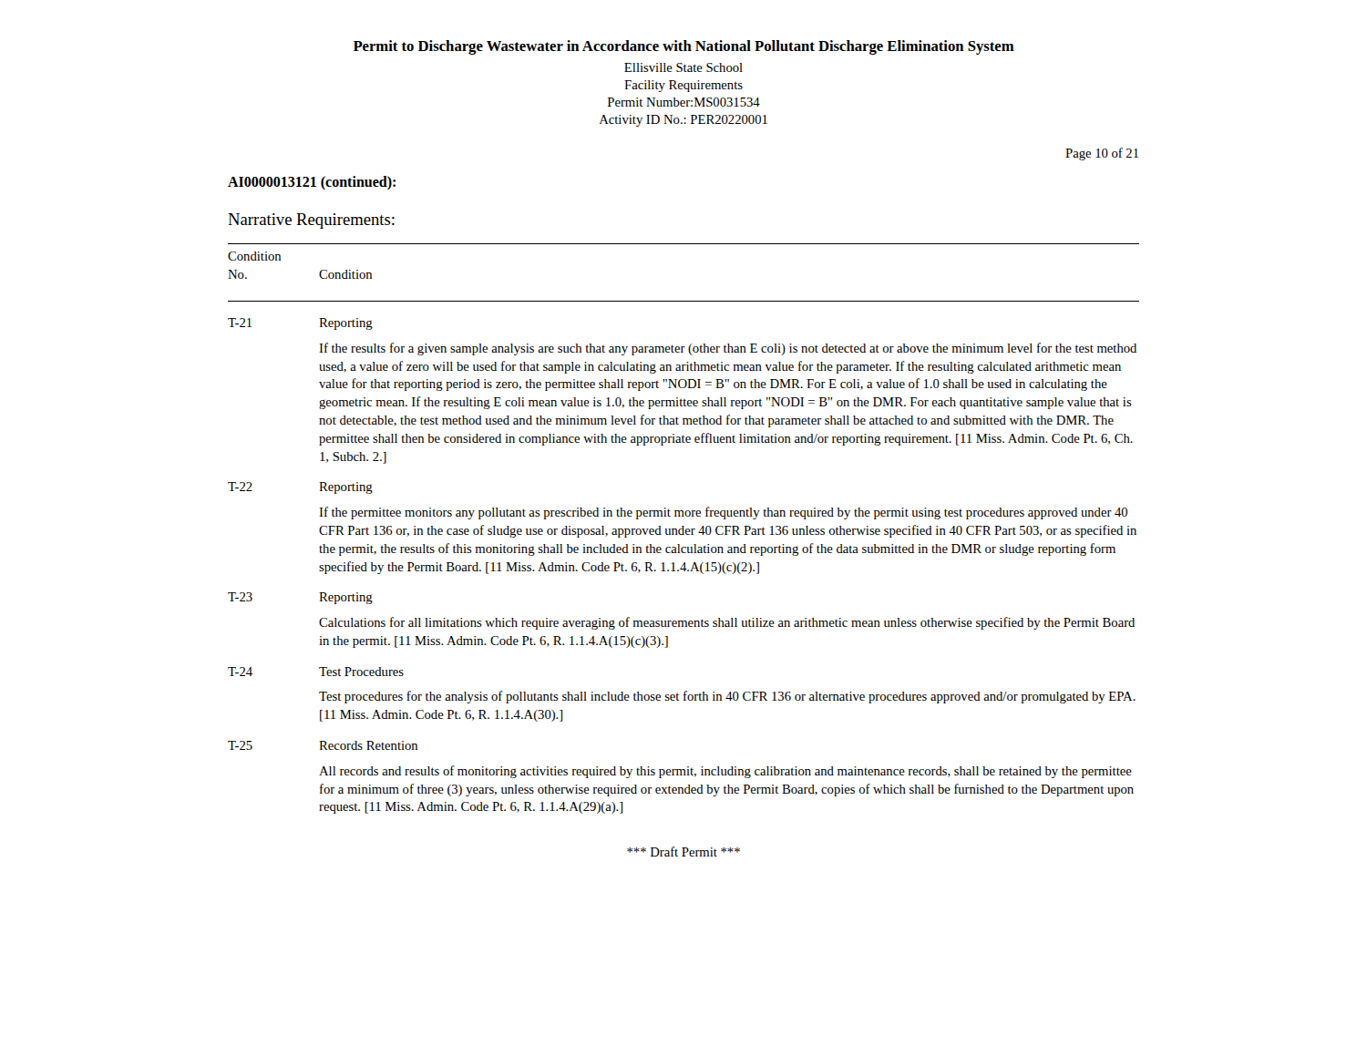Permit to Discharge Wastewater in Accordance with National Pollutant Discharge Elimination System
Ellisville State School
Facility Requirements
Permit Number:MS0031534
Activity ID No.: PER20220001
Page 10 of 21
AI0000013121 (continued):
Narrative Requirements:
| Condition No. | Condition |
| --- | --- |
| T-21 | Reporting If the results for a given sample analysis are such that any parameter (other than E coli) is not detected at or above the minimum level for the test method used, a value of zero will be used for that sample in calculating an arithmetic mean value for the parameter. If the resulting calculated arithmetic mean value for that reporting period is zero, the permittee shall report "NODI = B" on the DMR. For E coli, a value of 1.0 shall be used in calculating the geometric mean. If the resulting E coli mean value is 1.0, the permittee shall report "NODI = B" on the DMR. For each quantitative sample value that is not detectable, the test method used and the minimum level for that method for that parameter shall be attached to and submitted with the DMR. The permittee shall then be considered in compliance with the appropriate effluent limitation and/or reporting requirement. [11 Miss. Admin. Code Pt. 6, Ch. 1, Subch. 2.] |
| T-22 | Reporting If the permittee monitors any pollutant as prescribed in the permit more frequently than required by the permit using test procedures approved under 40 CFR Part 136 or, in the case of sludge use or disposal, approved under 40 CFR Part 136 unless otherwise specified in 40 CFR Part 503, or as specified in the permit, the results of this monitoring shall be included in the calculation and reporting of the data submitted in the DMR or sludge reporting form specified by the Permit Board. [11 Miss. Admin. Code Pt. 6, R. 1.1.4.A(15)(c)(2).] |
| T-23 | Reporting Calculations for all limitations which require averaging of measurements shall utilize an arithmetic mean unless otherwise specified by the Permit Board in the permit. [11 Miss. Admin. Code Pt. 6, R. 1.1.4.A(15)(c)(3).] |
| T-24 | Test Procedures Test procedures for the analysis of pollutants shall include those set forth in 40 CFR 136 or alternative procedures approved and/or promulgated by EPA. [11 Miss. Admin. Code Pt. 6, R. 1.1.4.A(30).] |
| T-25 | Records Retention All records and results of monitoring activities required by this permit, including calibration and maintenance records, shall be retained by the permittee for a minimum of three (3) years, unless otherwise required or extended by the Permit Board, copies of which shall be furnished to the Department upon request. [11 Miss. Admin. Code Pt. 6, R. 1.1.4.A(29)(a).] |
*** Draft Permit ***